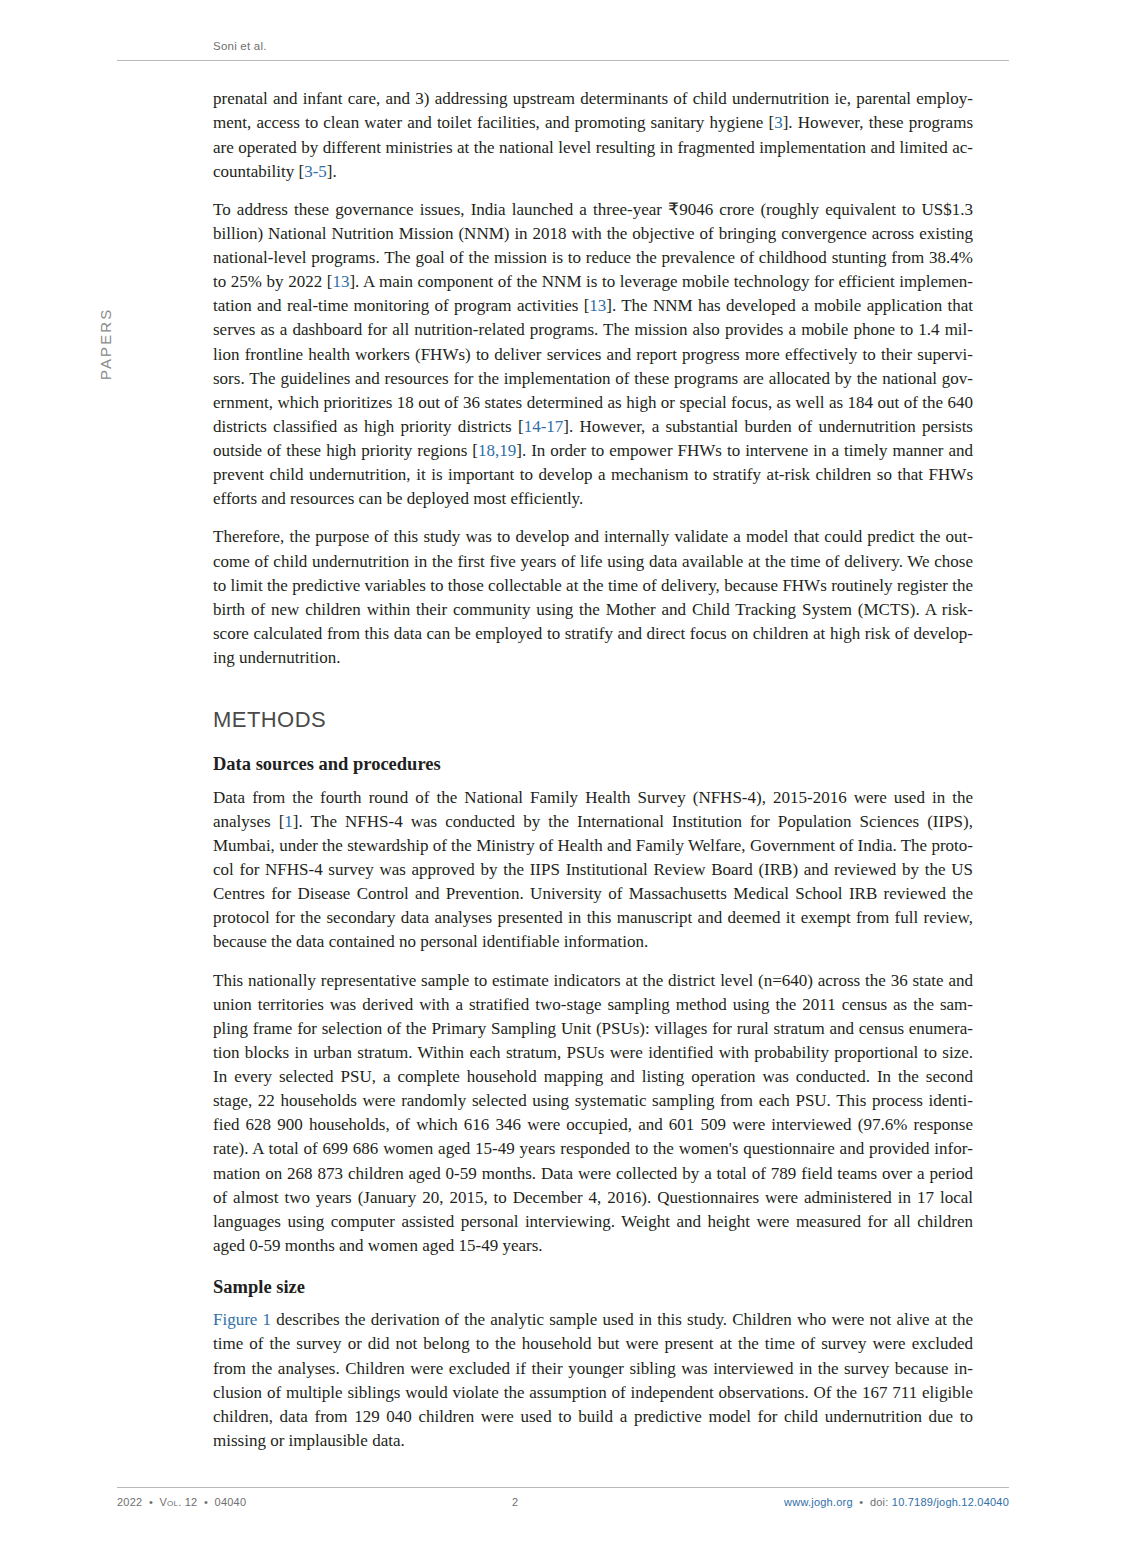Soni et al.
PAPERS
prenatal and infant care, and 3) addressing upstream determinants of child undernutrition ie, parental employment, access to clean water and toilet facilities, and promoting sanitary hygiene [3]. However, these programs are operated by different ministries at the national level resulting in fragmented implementation and limited accountability [3-5].
To address these governance issues, India launched a three-year ₹9046 crore (roughly equivalent to US$1.3 billion) National Nutrition Mission (NNM) in 2018 with the objective of bringing convergence across existing national-level programs. The goal of the mission is to reduce the prevalence of childhood stunting from 38.4% to 25% by 2022 [13]. A main component of the NNM is to leverage mobile technology for efficient implementation and real-time monitoring of program activities [13]. The NNM has developed a mobile application that serves as a dashboard for all nutrition-related programs. The mission also provides a mobile phone to 1.4 million frontline health workers (FHWs) to deliver services and report progress more effectively to their supervisors. The guidelines and resources for the implementation of these programs are allocated by the national government, which prioritizes 18 out of 36 states determined as high or special focus, as well as 184 out of the 640 districts classified as high priority districts [14-17]. However, a substantial burden of undernutrition persists outside of these high priority regions [18,19]. In order to empower FHWs to intervene in a timely manner and prevent child undernutrition, it is important to develop a mechanism to stratify at-risk children so that FHWs efforts and resources can be deployed most efficiently.
Therefore, the purpose of this study was to develop and internally validate a model that could predict the outcome of child undernutrition in the first five years of life using data available at the time of delivery. We chose to limit the predictive variables to those collectable at the time of delivery, because FHWs routinely register the birth of new children within their community using the Mother and Child Tracking System (MCTS). A risk-score calculated from this data can be employed to stratify and direct focus on children at high risk of developing undernutrition.
METHODS
Data sources and procedures
Data from the fourth round of the National Family Health Survey (NFHS-4), 2015-2016 were used in the analyses [1]. The NFHS-4 was conducted by the International Institution for Population Sciences (IIPS), Mumbai, under the stewardship of the Ministry of Health and Family Welfare, Government of India. The protocol for NFHS-4 survey was approved by the IIPS Institutional Review Board (IRB) and reviewed by the US Centres for Disease Control and Prevention. University of Massachusetts Medical School IRB reviewed the protocol for the secondary data analyses presented in this manuscript and deemed it exempt from full review, because the data contained no personal identifiable information.
This nationally representative sample to estimate indicators at the district level (n=640) across the 36 state and union territories was derived with a stratified two-stage sampling method using the 2011 census as the sampling frame for selection of the Primary Sampling Unit (PSUs): villages for rural stratum and census enumeration blocks in urban stratum. Within each stratum, PSUs were identified with probability proportional to size. In every selected PSU, a complete household mapping and listing operation was conducted. In the second stage, 22 households were randomly selected using systematic sampling from each PSU. This process identified 628 900 households, of which 616 346 were occupied, and 601 509 were interviewed (97.6% response rate). A total of 699 686 women aged 15-49 years responded to the women's questionnaire and provided information on 268 873 children aged 0-59 months. Data were collected by a total of 789 field teams over a period of almost two years (January 20, 2015, to December 4, 2016). Questionnaires were administered in 17 local languages using computer assisted personal interviewing. Weight and height were measured for all children aged 0-59 months and women aged 15-49 years.
Sample size
Figure 1 describes the derivation of the analytic sample used in this study. Children who were not alive at the time of the survey or did not belong to the household but were present at the time of survey were excluded from the analyses. Children were excluded if their younger sibling was interviewed in the survey because inclusion of multiple siblings would violate the assumption of independent observations. Of the 167 711 eligible children, data from 129 040 children were used to build a predictive model for child undernutrition due to missing or implausible data.
2022 • Vol. 12 • 04040
2
www.jogh.org • doi: 10.7189/jogh.12.04040